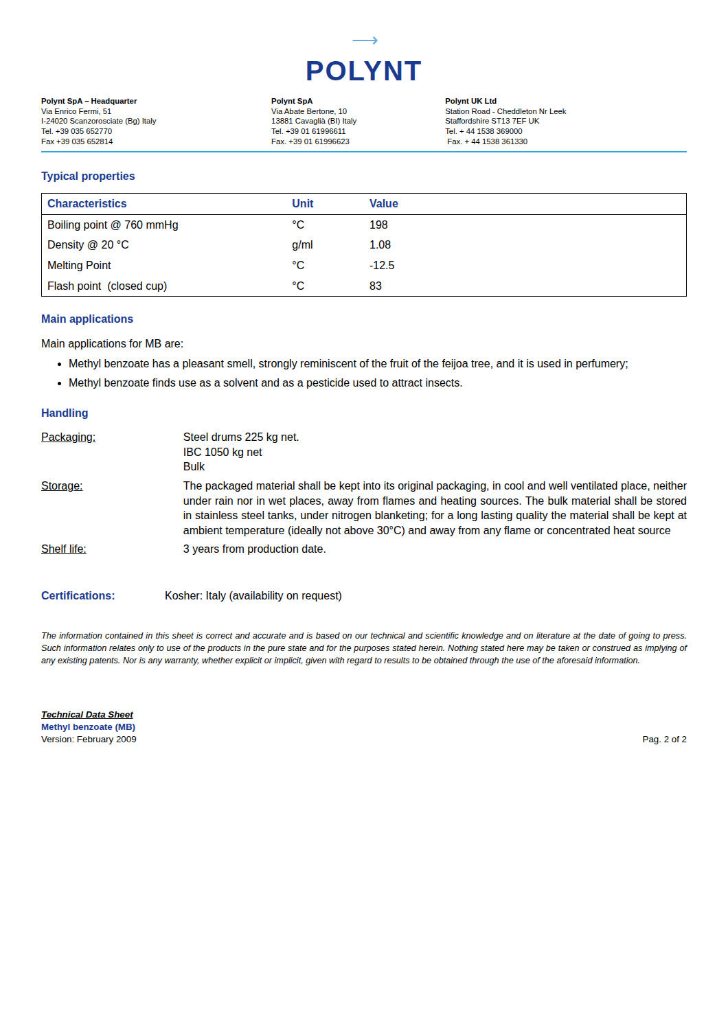⟶
POLYNT
| Polynt SpA – Headquarter | Polynt SpA | Polynt UK Ltd |
| Via Enrico Fermi, 51 | Via Abate Bertone, 10 | Station Road - Cheddleton Nr Leek |
| I-24020 Scanzorosciate (Bg) Italy | 13881 Cavaglià (BI) Italy | Staffordshire ST13 7EF UK |
| Tel. +39 035 652770 | Tel. +39 01 61996611 | Tel. + 44 1538 369000 |
| Fax +39 035 652814 | Fax. +39 01 61996623 | Fax. + 44 1538 361330 |
Typical properties
| Characteristics | Unit | Value |
| --- | --- | --- |
| Boiling point @ 760 mmHg | °C | 198 |
| Density @ 20 °C | g/ml | 1.08 |
| Melting Point | °C | -12.5 |
| Flash point (closed cup) | °C | 83 |
Main applications
Main applications for MB are:
Methyl benzoate has a pleasant smell, strongly reminiscent of the fruit of the feijoa tree, and it is used in perfumery;
Methyl benzoate finds use as a solvent and as a pesticide used to attract insects.
Handling
| Packaging: | Steel drums 225 kg net. IBC 1050 kg net Bulk |
| Storage: | The packaged material shall be kept into its original packaging, in cool and well ventilated place, neither under rain nor in wet places, away from flames and heating sources. The bulk material shall be stored in stainless steel tanks, under nitrogen blanketing; for a long lasting quality the material shall be kept at ambient temperature (ideally not above 30°C) and away from any flame or concentrated heat source |
| Shelf life: | 3 years from production date. |
Certifications: Kosher: Italy (availability on request)
The information contained in this sheet is correct and accurate and is based on our technical and scientific knowledge and on literature at the date of going to press. Such information relates only to use of the products in the pure state and for the purposes stated herein. Nothing stated here may be taken or construed as implying of any existing patents. Nor is any warranty, whether explicit or implicit, given with regard to results to be obtained through the use of the aforesaid information.
Technical Data Sheet
Methyl benzoate (MB)
Version: February 2009 Pag. 2 of 2